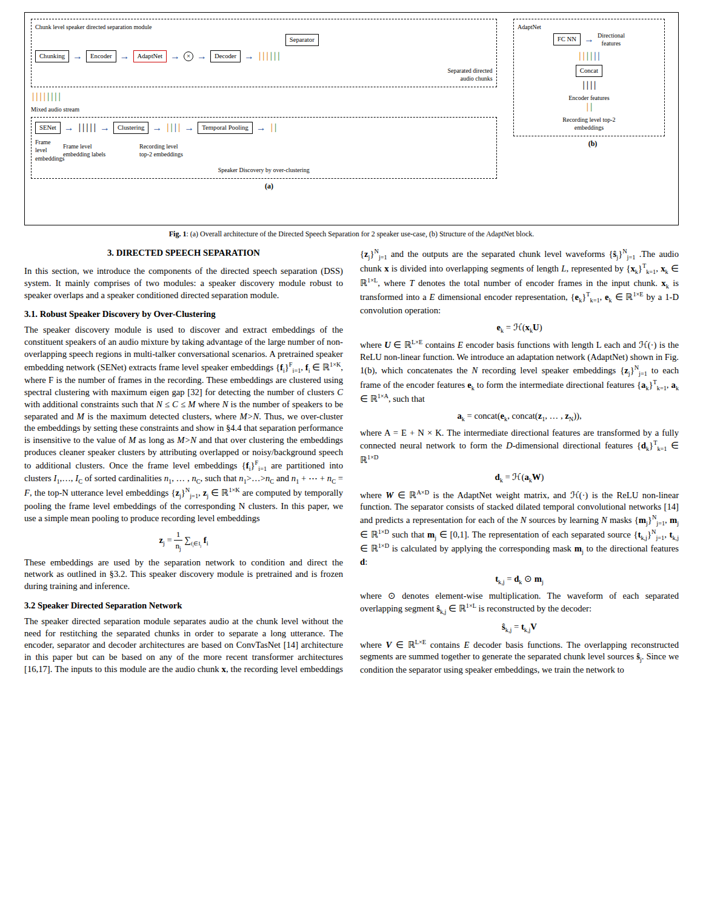Chunk level speaker directed separation module
Separator
Chunking → Encoder → AdaptNet → × → Decoder → ││││││
Separated directed
audio chunks
││││││││
Mixed audio stream
SENet → │││││ → Clustering → ││││ → Temporal Pooling → ││
Frame level
embeddings Frame level
embedding labels Recording level
top-2 embeddings
Speaker Discovery by over-clustering
(a)
AdaptNet
FC NN → Directional
features
││││││
Concat
││││
Encoder features
││
Recording level top-2
embeddings
(b)
Fig. 1: (a) Overall architecture of the Directed Speech Separation for 2 speaker use-case, (b) Structure of the AdaptNet block.
3. DIRECTED SPEECH SEPARATION
In this section, we introduce the components of the directed speech separation (DSS) system. It mainly comprises of two modules: a speaker discovery module robust to speaker overlaps and a speaker conditioned directed separation module.
3.1. Robust Speaker Discovery by Over-Clustering
The speaker discovery module is used to discover and extract embeddings of the constituent speakers of an audio mixture by taking advantage of the large number of non-overlapping speech regions in multi-talker conversational scenarios. A pretrained speaker embedding network (SENet) extracts frame level speaker embeddings {fi}Fi=1, fi ∈ ℝ1×K, where F is the number of frames in the recording. These embeddings are clustered using spectral clustering with maximum eigen gap [32] for detecting the number of clusters C with additional constraints such that N ≤ C ≤ M where N is the number of speakers to be separated and M is the maximum detected clusters, where M>N. Thus, we over-cluster the embeddings by setting these constraints and show in §4.4 that separation performance is insensitive to the value of M as long as M>N and that over clustering the embeddings produces cleaner speaker clusters by attributing overlapped or noisy/background speech to additional clusters. Once the frame level embeddings {fi}Fi=1 are partitioned into clusters I1,…, IC of sorted cardinalities n1, … , nC, such that n1>…>nC and n1 + ⋯ + nC = F, the top-N utterance level embeddings {zj}Nj=1, zj ∈ ℝ1×K are computed by temporally pooling the frame level embeddings of the corresponding N clusters. In this paper, we use a simple mean pooling to produce recording level embeddings
zj = 1 nj ∑fi∈Ij fi
These embeddings are used by the separation network to condition and direct the network as outlined in §3.2. This speaker discovery module is pretrained and is frozen during training and inference.
3.2 Speaker Directed Separation Network
The speaker directed separation module separates audio at the chunk level without the need for restitching the separated chunks in order to separate a long utterance. The encoder, separator and decoder architectures are based on ConvTasNet [14] architecture in this paper but can be based on any of the more recent transformer architectures [16,17]. The inputs to this module are the audio chunk x, the recording level embeddings {zj}Nj=1 and the outputs are the separated chunk level waveforms {ŝj}Nj=1 .The audio chunk x is divided into overlapping segments of length L, represented by {xk}Tk=1, xk ∈ ℝ1×L, where T denotes the total number of encoder frames in the input chunk. xk is transformed into a E dimensional encoder representation, {ek}Tk=1, ek ∈ ℝ1×E by a 1-D convolution operation:
ek = ℋ(xkU)
where U ∈ ℝL×E contains E encoder basis functions with length L each and ℋ(·) is the ReLU non-linear function. We introduce an adaptation network (AdaptNet) shown in Fig. 1(b), which concatenates the N recording level speaker embeddings {zj}Nj=1 to each frame of the encoder features ek to form the intermediate directional features {ak}Tk=1, ak ∈ ℝ1×A, such that
ak = concat(ek, concat(z1, … , zN)),
where A = E + N × K. The intermediate directional features are transformed by a fully connected neural network to form the D-dimensional directional features {dk}Tk=1 ∈ ℝ1×D
dk = ℋ(akW)
where W ∈ ℝA×D is the AdaptNet weight matrix, and ℋ(·) is the ReLU non-linear function. The separator consists of stacked dilated temporal convolutional networks [14] and predicts a representation for each of the N sources by learning N masks {mj}Nj=1, mj ∈ ℝ1×D such that mj ∈ [0,1]. The representation of each separated source {tk,j}Nj=1, tk,j ∈ ℝ1×D is calculated by applying the corresponding mask mj to the directional features d:
tk,j = dk ⊙ mj
where ⊙ denotes element-wise multiplication. The waveform of each separated overlapping segment ŝk,j ∈ ℝ1×L is reconstructed by the decoder:
ŝk,j = tk,jV
where V ∈ ℝL×E contains E decoder basis functions. The overlapping reconstructed segments are summed together to generate the separated chunk level sources ŝj. Since we condition the separator using speaker embeddings, we train the network to